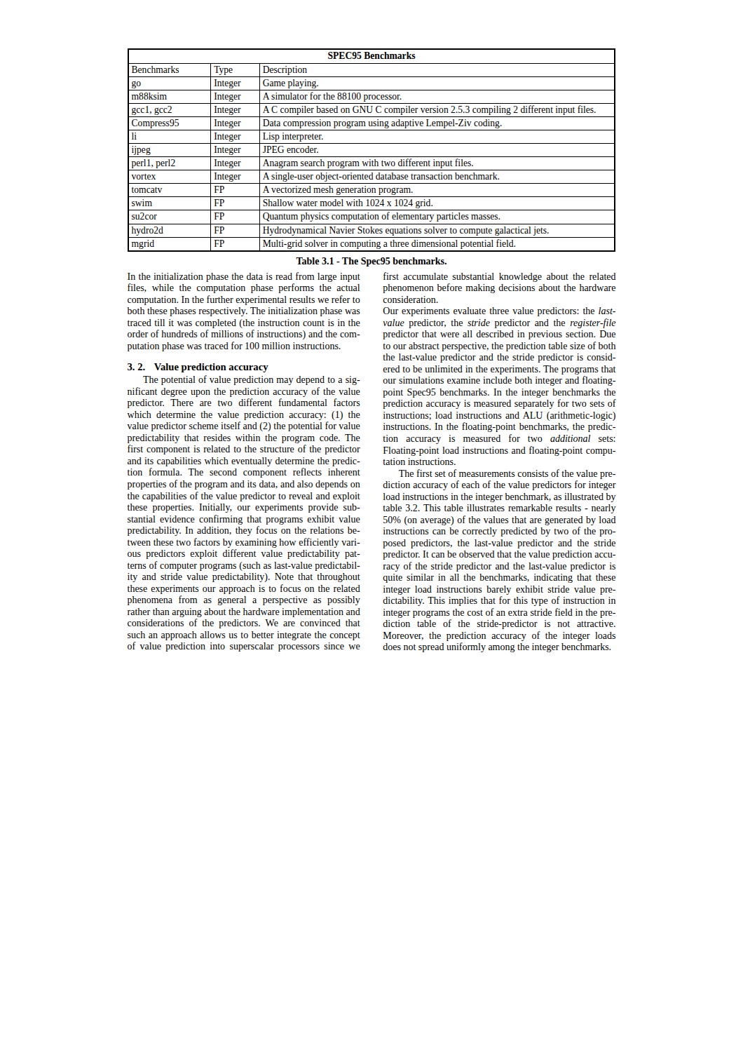| SPEC95 Benchmarks |
| --- |
| Benchmarks | Type | Description |
| go | Integer | Game playing. |
| m88ksim | Integer | A simulator for the 88100 processor. |
| gcc1, gcc2 | Integer | A C compiler based on GNU C compiler version 2.5.3 compiling 2 different input files. |
| Compress95 | Integer | Data compression program using adaptive Lempel-Ziv coding. |
| li | Integer | Lisp interpreter. |
| ijpeg | Integer | JPEG encoder. |
| perl1, perl2 | Integer | Anagram search program with two different input files. |
| vortex | Integer | A single-user object-oriented database transaction benchmark. |
| tomcatv | FP | A vectorized mesh generation program. |
| swim | FP | Shallow water model with 1024 x 1024 grid. |
| su2cor | FP | Quantum physics computation of elementary particles masses. |
| hydro2d | FP | Hydrodynamical Navier Stokes equations solver to compute galactical jets. |
| mgrid | FP | Multi-grid solver in computing a three dimensional potential field. |
Table 3.1 - The Spec95 benchmarks.
In the initialization phase the data is read from large input files, while the computation phase performs the actual computation. In the further experimental results we refer to both these phases respectively. The initialization phase was traced till it was completed (the instruction count is in the order of hundreds of millions of instructions) and the computation phase was traced for 100 million instructions.
3. 2. Value prediction accuracy
The potential of value prediction may depend to a significant degree upon the prediction accuracy of the value predictor. There are two different fundamental factors which determine the value prediction accuracy: (1) the value predictor scheme itself and (2) the potential for value predictability that resides within the program code. The first component is related to the structure of the predictor and its capabilities which eventually determine the prediction formula. The second component reflects inherent properties of the program and its data, and also depends on the capabilities of the value predictor to reveal and exploit these properties. Initially, our experiments provide substantial evidence confirming that programs exhibit value predictability. In addition, they focus on the relations between these two factors by examining how efficiently various predictors exploit different value predictability patterns of computer programs (such as last-value predictability and stride value predictability). Note that throughout these experiments our approach is to focus on the related phenomena from as general a perspective as possibly rather than arguing about the hardware implementation and considerations of the predictors. We are convinced that such an approach allows us to better integrate the concept of value prediction into superscalar processors since we first accumulate substantial knowledge about the related phenomenon before making decisions about the hardware consideration.
Our experiments evaluate three value predictors: the last-value predictor, the stride predictor and the register-file predictor that were all described in previous section. Due to our abstract perspective, the prediction table size of both the last-value predictor and the stride predictor is considered to be unlimited in the experiments. The programs that our simulations examine include both integer and floating-point Spec95 benchmarks. In the integer benchmarks the prediction accuracy is measured separately for two sets of instructions; load instructions and ALU (arithmetic-logic) instructions. In the floating-point benchmarks, the prediction accuracy is measured for two additional sets: Floating-point load instructions and floating-point computation instructions.
The first set of measurements consists of the value prediction accuracy of each of the value predictors for integer load instructions in the integer benchmark, as illustrated by table 3.2. This table illustrates remarkable results - nearly 50% (on average) of the values that are generated by load instructions can be correctly predicted by two of the proposed predictors, the last-value predictor and the stride predictor. It can be observed that the value prediction accuracy of the stride predictor and the last-value predictor is quite similar in all the benchmarks, indicating that these integer load instructions barely exhibit stride value predictability. This implies that for this type of instruction in integer programs the cost of an extra stride field in the prediction table of the stride-predictor is not attractive. Moreover, the prediction accuracy of the integer loads does not spread uniformly among the integer benchmarks.